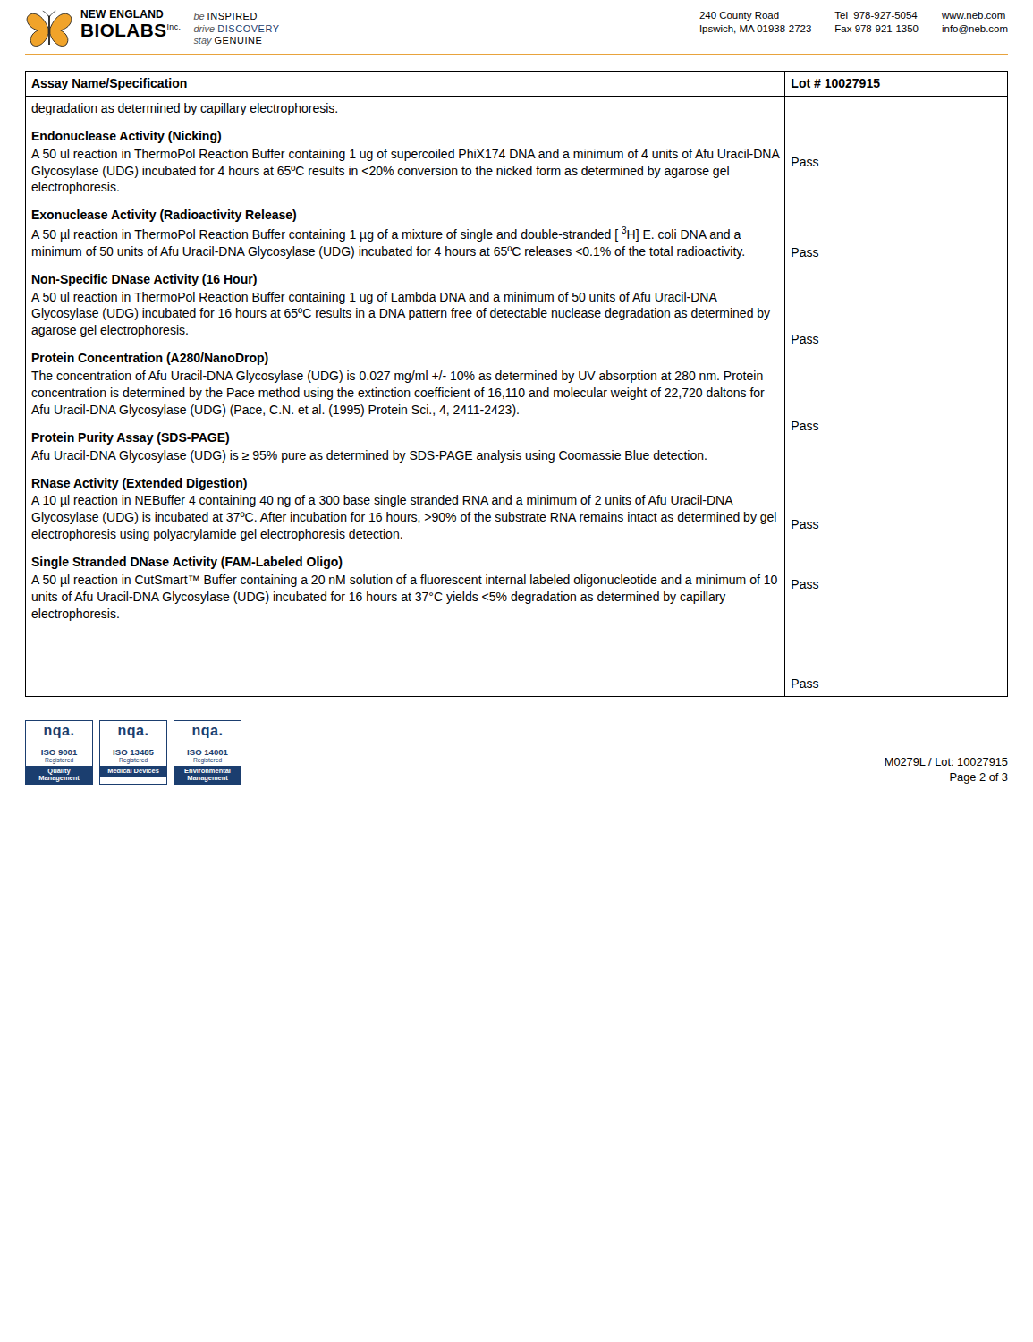NEW ENGLAND BIOLABSInc.
be INSPIRED
drive DISCOVERY
stay GENUINE
240 County Road
Ipswich, MA 01938-2723
Tel 978-927-5054
Fax 978-921-1350
www.neb.com
info@neb.com
| Assay Name/Specification | Lot # 10027915 |
| --- | --- |
| degradation as determined by capillary electrophoresis. Endonuclease Activity (Nicking) A 50 ul reaction in ThermoPol Reaction Buffer containing 1 ug of supercoiled PhiX174 DNA and a minimum of 4 units of Afu Uracil-DNA Glycosylase (UDG) incubated for 4 hours at 65ºC results in <20% conversion to the nicked form as determined by agarose gel electrophoresis. Exonuclease Activity (Radioactivity Release) A 50 µl reaction in ThermoPol Reaction Buffer containing 1 µg of a mixture of single and double-stranded [ 3 H] E. coli DNA and a minimum of 50 units of Afu Uracil-DNA Glycosylase (UDG) incubated for 4 hours at 65ºC releases <0.1% of the total radioactivity. Non-Specific DNase Activity (16 Hour) A 50 ul reaction in ThermoPol Reaction Buffer containing 1 ug of Lambda DNA and a minimum of 50 units of Afu Uracil-DNA Glycosylase (UDG) incubated for 16 hours at 65ºC results in a DNA pattern free of detectable nuclease degradation as determined by agarose gel electrophoresis. Protein Concentration (A280/NanoDrop) The concentration of Afu Uracil-DNA Glycosylase (UDG) is 0.027 mg/ml +/- 10% as determined by UV absorption at 280 nm. Protein concentration is determined by the Pace method using the extinction coefficient of 16,110 and molecular weight of 22,720 daltons for Afu Uracil-DNA Glycosylase (UDG) (Pace, C.N. et al. (1995) Protein Sci., 4, 2411-2423). Protein Purity Assay (SDS-PAGE) Afu Uracil-DNA Glycosylase (UDG) is ≥ 95% pure as determined by SDS-PAGE analysis using Coomassie Blue detection. RNase Activity (Extended Digestion) A 10 µl reaction in NEBuffer 4 containing 40 ng of a 300 base single stranded RNA and a minimum of 2 units of Afu Uracil-DNA Glycosylase (UDG) is incubated at 37ºC. After incubation for 16 hours, >90% of the substrate RNA remains intact as determined by gel electrophoresis using polyacrylamide gel electrophoresis detection. Single Stranded DNase Activity (FAM-Labeled Oligo) A 50 µl reaction in CutSmart™ Buffer containing a 20 nM solution of a fluorescent internal labeled oligonucleotide and a minimum of 10 units of Afu Uracil-DNA Glycosylase (UDG) incubated for 16 hours at 37°C yields <5% degradation as determined by capillary electrophoresis. | Pass Pass Pass Pass Pass Pass Pass |
nqa.
ISO 9001
Registered
Quality
Management
nqa.
ISO 13485
Registered
Medical Devices
nqa.
ISO 14001
Registered
Environmental
Management
M0279L / Lot: 10027915
Page 2 of 3